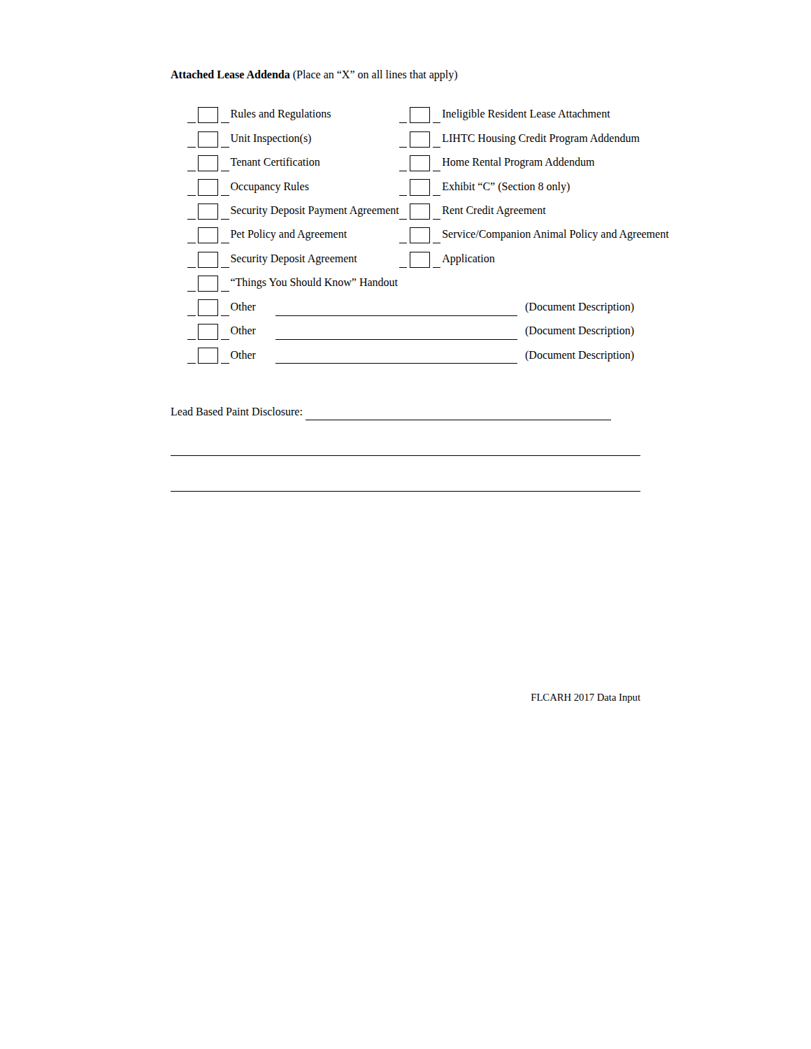Attached Lease Addenda
(Place an “X” on all lines that apply)
| Rules and Regulations | Ineligible Resident Lease Attachment |
| Unit Inspection(s) | LIHTC Housing Credit Program Addendum |
| Tenant Certification | Home Rental Program Addendum |
| Occupancy Rules | Exhibit “C” (Section 8 only) |
| Security Deposit Payment Agreement | Rent Credit Agreement |
| Pet Policy and Agreement | Service/Companion Animal Policy and Agreement |
| Security Deposit Agreement | Application |
| “Things You Should Know” Handout |
| Other (Document Description) |
| Other (Document Description) |
| Other (Document Description) |
Lead Based Paint Disclosure:
FLCARH 2017 Data Input